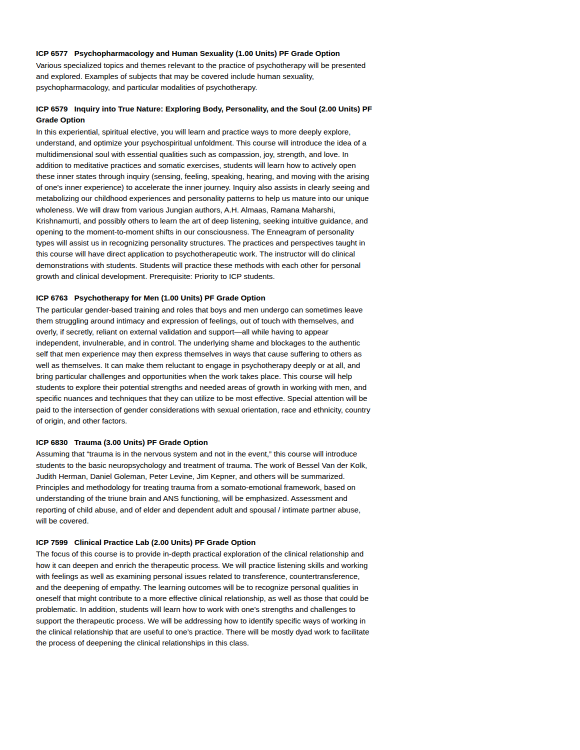ICP 6577 Psychopharmacology and Human Sexuality (1.00 Units) PF Grade Option
Various specialized topics and themes relevant to the practice of psychotherapy will be presented and explored. Examples of subjects that may be covered include human sexuality, psychopharmacology, and particular modalities of psychotherapy.
ICP 6579 Inquiry into True Nature: Exploring Body, Personality, and the Soul (2.00 Units) PF Grade Option
In this experiential, spiritual elective, you will learn and practice ways to more deeply explore, understand, and optimize your psychospiritual unfoldment. This course will introduce the idea of a multidimensional soul with essential qualities such as compassion, joy, strength, and love. In addition to meditative practices and somatic exercises, students will learn how to actively open these inner states through inquiry (sensing, feeling, speaking, hearing, and moving with the arising of one's inner experience) to accelerate the inner journey. Inquiry also assists in clearly seeing and metabolizing our childhood experiences and personality patterns to help us mature into our unique wholeness. We will draw from various Jungian authors, A.H. Almaas, Ramana Maharshi, Krishnamurti, and possibly others to learn the art of deep listening, seeking intuitive guidance, and opening to the moment-to-moment shifts in our consciousness. The Enneagram of personality types will assist us in recognizing personality structures. The practices and perspectives taught in this course will have direct application to psychotherapeutic work. The instructor will do clinical demonstrations with students. Students will practice these methods with each other for personal growth and clinical development. Prerequisite: Priority to ICP students.
ICP 6763 Psychotherapy for Men (1.00 Units) PF Grade Option
The particular gender-based training and roles that boys and men undergo can sometimes leave them struggling around intimacy and expression of feelings, out of touch with themselves, and overly, if secretly, reliant on external validation and support—all while having to appear independent, invulnerable, and in control. The underlying shame and blockages to the authentic self that men experience may then express themselves in ways that cause suffering to others as well as themselves. It can make them reluctant to engage in psychotherapy deeply or at all, and bring particular challenges and opportunities when the work takes place. This course will help students to explore their potential strengths and needed areas of growth in working with men, and specific nuances and techniques that they can utilize to be most effective. Special attention will be paid to the intersection of gender considerations with sexual orientation, race and ethnicity, country of origin, and other factors.
ICP 6830 Trauma (3.00 Units) PF Grade Option
Assuming that “trauma is in the nervous system and not in the event,” this course will introduce students to the basic neuropsychology and treatment of trauma. The work of Bessel Van der Kolk, Judith Herman, Daniel Goleman, Peter Levine, Jim Kepner, and others will be summarized. Principles and methodology for treating trauma from a somato-emotional framework, based on understanding of the triune brain and ANS functioning, will be emphasized. Assessment and reporting of child abuse, and of elder and dependent adult and spousal / intimate partner abuse, will be covered.
ICP 7599 Clinical Practice Lab (2.00 Units) PF Grade Option
The focus of this course is to provide in-depth practical exploration of the clinical relationship and how it can deepen and enrich the therapeutic process. We will practice listening skills and working with feelings as well as examining personal issues related to transference, countertransference, and the deepening of empathy. The learning outcomes will be to recognize personal qualities in oneself that might contribute to a more effective clinical relationship, as well as those that could be problematic. In addition, students will learn how to work with one’s strengths and challenges to support the therapeutic process. We will be addressing how to identify specific ways of working in the clinical relationship that are useful to one’s practice. There will be mostly dyad work to facilitate the process of deepening the clinical relationships in this class.